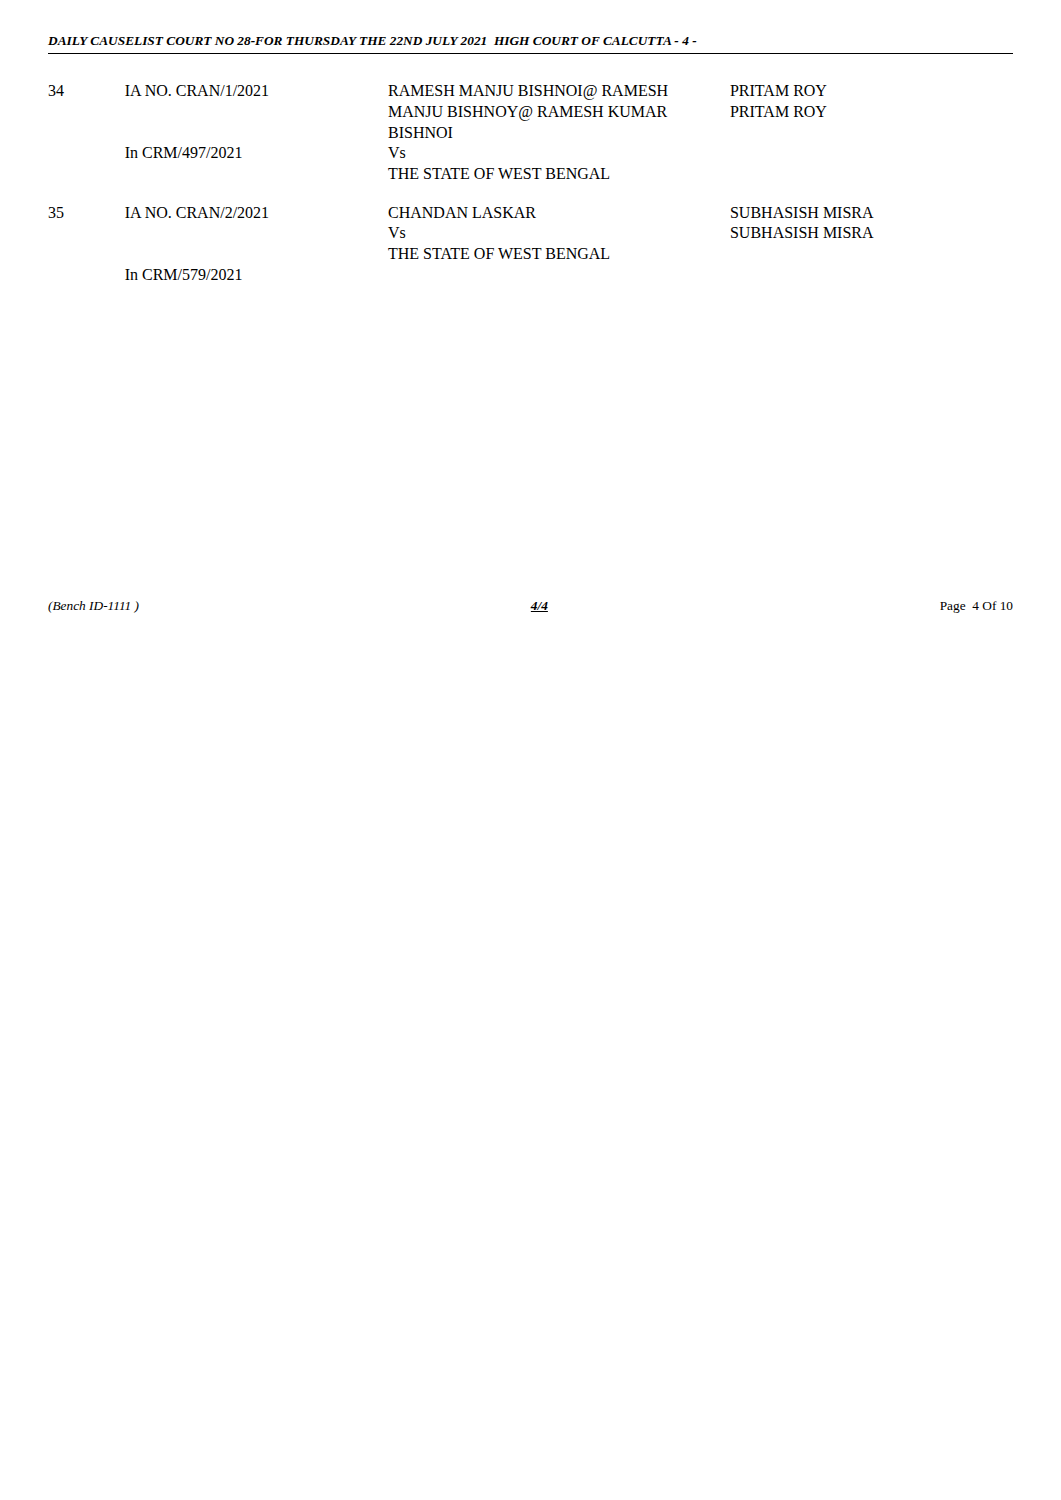DAILY CAUSELIST COURT NO 28-FOR THURSDAY THE 22ND JULY 2021 HIGH COURT OF CALCUTTA - 4 -
| 34 | IA NO. CRAN/1/2021 In CRM/497/2021 | RAMESH MANJU BISHNOI@ RAMESH MANJU BISHNOY@ RAMESH KUMAR BISHNOI Vs THE STATE OF WEST BENGAL | PRITAM ROY PRITAM ROY |
| 35 | IA NO. CRAN/2/2021 In CRM/579/2021 | CHANDAN LASKAR Vs THE STATE OF WEST BENGAL | SUBHASISH MISRA SUBHASISH MISRA |
(Bench ID-1111 ) 4/4 Page 4 Of 10